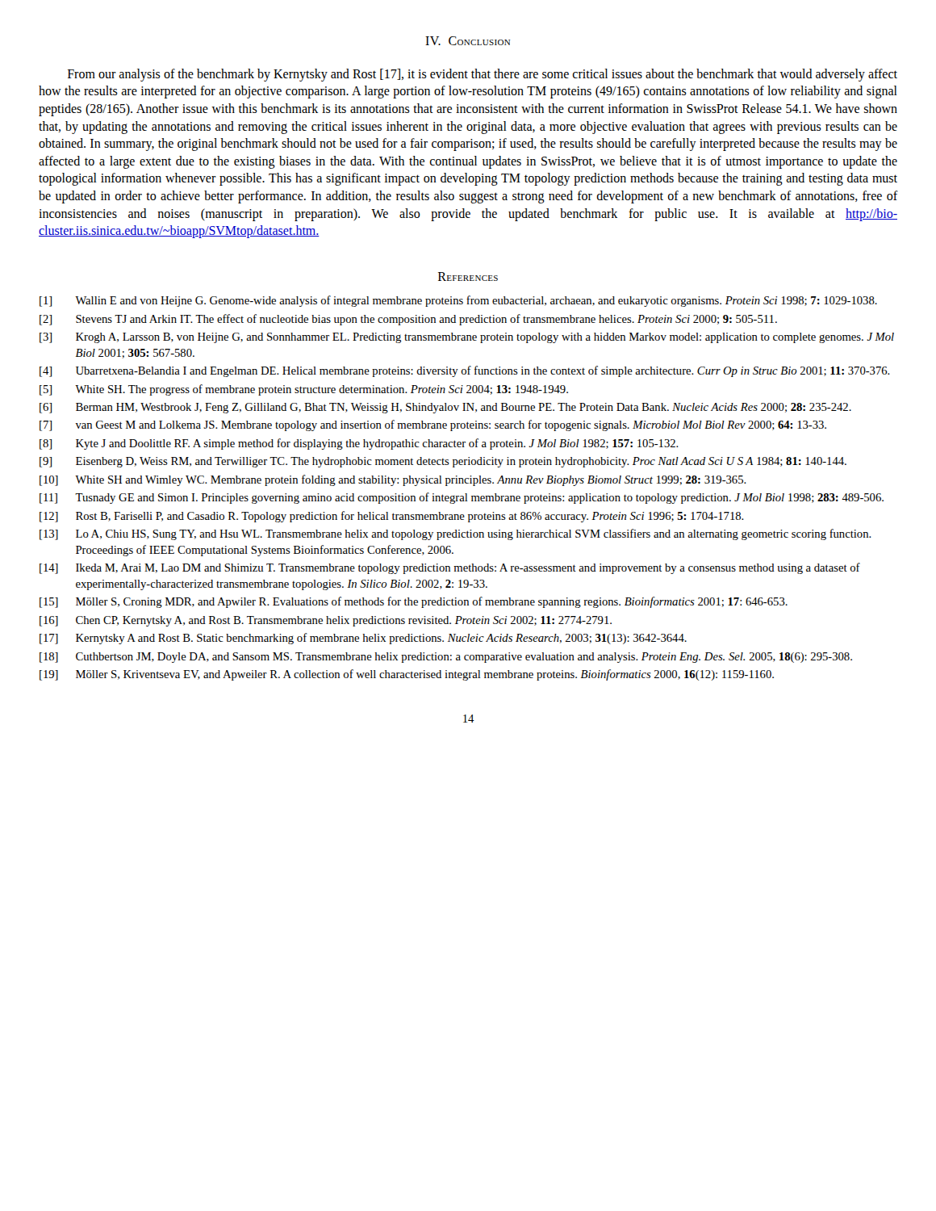IV. Conclusion
From our analysis of the benchmark by Kernytsky and Rost [17], it is evident that there are some critical issues about the benchmark that would adversely affect how the results are interpreted for an objective comparison. A large portion of low-resolution TM proteins (49/165) contains annotations of low reliability and signal peptides (28/165). Another issue with this benchmark is its annotations that are inconsistent with the current information in SwissProt Release 54.1. We have shown that, by updating the annotations and removing the critical issues inherent in the original data, a more objective evaluation that agrees with previous results can be obtained. In summary, the original benchmark should not be used for a fair comparison; if used, the results should be carefully interpreted because the results may be affected to a large extent due to the existing biases in the data. With the continual updates in SwissProt, we believe that it is of utmost importance to update the topological information whenever possible. This has a significant impact on developing TM topology prediction methods because the training and testing data must be updated in order to achieve better performance. In addition, the results also suggest a strong need for development of a new benchmark of annotations, free of inconsistencies and noises (manuscript in preparation). We also provide the updated benchmark for public use. It is available at http://bio-cluster.iis.sinica.edu.tw/~bioapp/SVMtop/dataset.htm.
References
Wallin E and von Heijne G. Genome-wide analysis of integral membrane proteins from eubacterial, archaean, and eukaryotic organisms. Protein Sci 1998; 7: 1029-1038.
Stevens TJ and Arkin IT. The effect of nucleotide bias upon the composition and prediction of transmembrane helices. Protein Sci 2000; 9: 505-511.
Krogh A, Larsson B, von Heijne G, and Sonnhammer EL. Predicting transmembrane protein topology with a hidden Markov model: application to complete genomes. J Mol Biol 2001; 305: 567-580.
Ubarretxena-Belandia I and Engelman DE. Helical membrane proteins: diversity of functions in the context of simple architecture. Curr Op in Struc Bio 2001; 11: 370-376.
White SH. The progress of membrane protein structure determination. Protein Sci 2004; 13: 1948-1949.
Berman HM, Westbrook J, Feng Z, Gilliland G, Bhat TN, Weissig H, Shindyalov IN, and Bourne PE. The Protein Data Bank. Nucleic Acids Res 2000; 28: 235-242.
van Geest M and Lolkema JS. Membrane topology and insertion of membrane proteins: search for topogenic signals. Microbiol Mol Biol Rev 2000; 64: 13-33.
Kyte J and Doolittle RF. A simple method for displaying the hydropathic character of a protein. J Mol Biol 1982; 157: 105-132.
Eisenberg D, Weiss RM, and Terwilliger TC. The hydrophobic moment detects periodicity in protein hydrophobicity. Proc Natl Acad Sci U S A 1984; 81: 140-144.
White SH and Wimley WC. Membrane protein folding and stability: physical principles. Annu Rev Biophys Biomol Struct 1999; 28: 319-365.
Tusnady GE and Simon I. Principles governing amino acid composition of integral membrane proteins: application to topology prediction. J Mol Biol 1998; 283: 489-506.
Rost B, Fariselli P, and Casadio R. Topology prediction for helical transmembrane proteins at 86% accuracy. Protein Sci 1996; 5: 1704-1718.
Lo A, Chiu HS, Sung TY, and Hsu WL. Transmembrane helix and topology prediction using hierarchical SVM classifiers and an alternating geometric scoring function. Proceedings of IEEE Computational Systems Bioinformatics Conference, 2006.
Ikeda M, Arai M, Lao DM and Shimizu T. Transmembrane topology prediction methods: A re-assessment and improvement by a consensus method using a dataset of experimentally-characterized transmembrane topologies. In Silico Biol. 2002, 2: 19-33.
Möller S, Croning MDR, and Apwiler R. Evaluations of methods for the prediction of membrane spanning regions. Bioinformatics 2001; 17: 646-653.
Chen CP, Kernytsky A, and Rost B. Transmembrane helix predictions revisited. Protein Sci 2002; 11: 2774-2791.
Kernytsky A and Rost B. Static benchmarking of membrane helix predictions. Nucleic Acids Research, 2003; 31(13): 3642-3644.
Cuthbertson JM, Doyle DA, and Sansom MS. Transmembrane helix prediction: a comparative evaluation and analysis. Protein Eng. Des. Sel. 2005, 18(6): 295-308.
Möller S, Kriventseva EV, and Apweiler R. A collection of well characterised integral membrane proteins. Bioinformatics 2000, 16(12): 1159-1160.
14